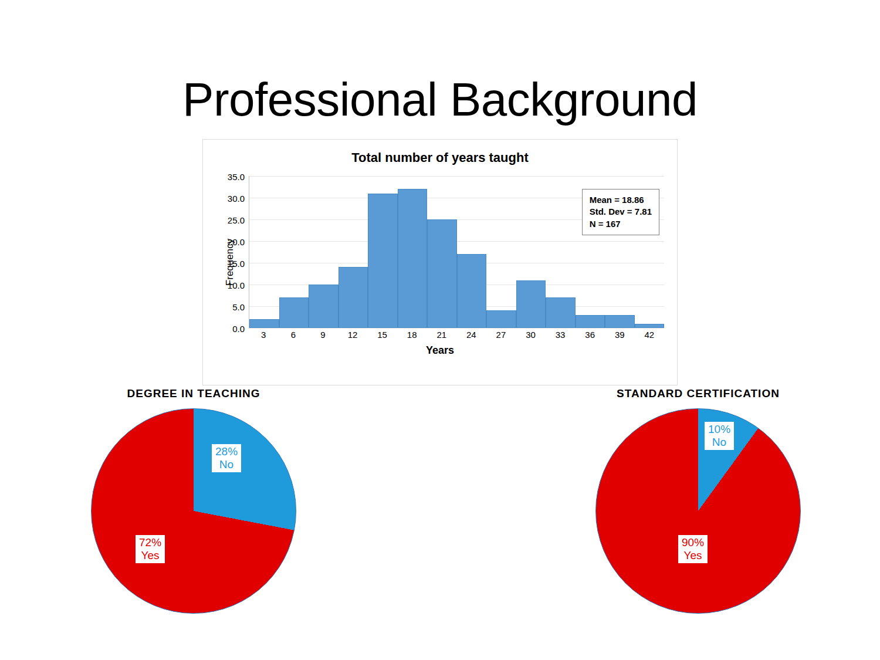Professional Background
Total number of years taught
Frequency
35.0
30.0
25.0
20.0
15.0
10.0
5.0
0.0
3691215 1821242730 33363942
Years
Mean = 18.86
Std. Dev = 7.81
N = 167
DEGREE IN TEACHING
28%
No
72%
Yes
STANDARD CERTIFICATION
10%
No
90%
Yes